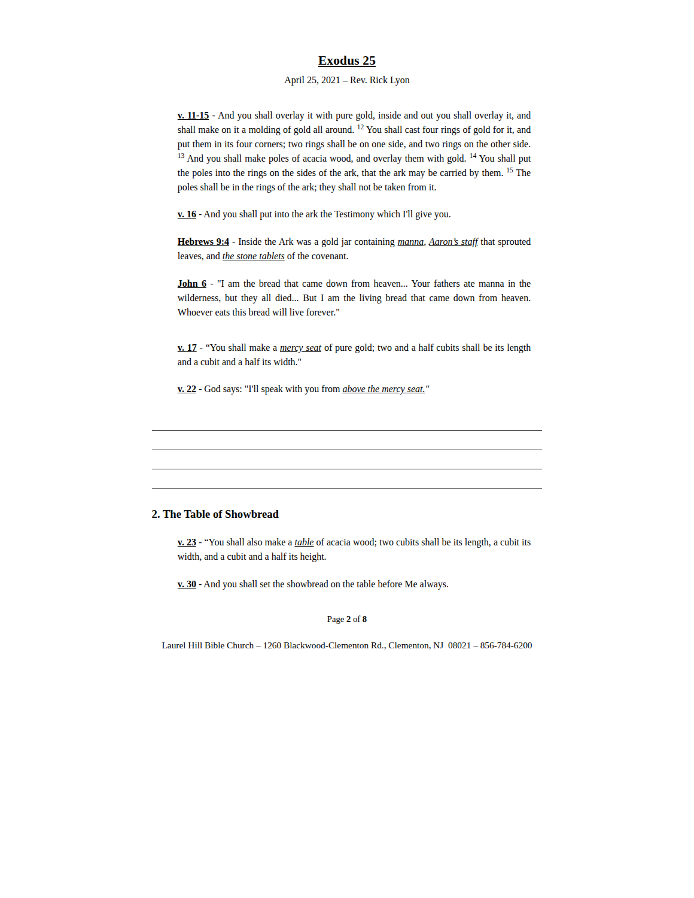Exodus 25
April 25, 2021 – Rev. Rick Lyon
v. 11-15 - And you shall overlay it with pure gold, inside and out you shall overlay it, and shall make on it a molding of gold all around. 12 You shall cast four rings of gold for it, and put them in its four corners; two rings shall be on one side, and two rings on the other side. 13 And you shall make poles of acacia wood, and overlay them with gold. 14 You shall put the poles into the rings on the sides of the ark, that the ark may be carried by them. 15 The poles shall be in the rings of the ark; they shall not be taken from it.
v. 16 - And you shall put into the ark the Testimony which I'll give you.
Hebrews 9:4 - Inside the Ark was a gold jar containing manna, Aaron’s staff that sprouted leaves, and the stone tablets of the covenant.
John 6 - "I am the bread that came down from heaven... Your fathers ate manna in the wilderness, but they all died... But I am the living bread that came down from heaven. Whoever eats this bread will live forever."
v. 17 - “You shall make a mercy seat of pure gold; two and a half cubits shall be its length and a cubit and a half its width."
v. 22 - God says: "I'll speak with you from above the mercy seat."
2. The Table of Showbread
v. 23 - “You shall also make a table of acacia wood; two cubits shall be its length, a cubit its width, and a cubit and a half its height.
v. 30 - And you shall set the showbread on the table before Me always.
Page 2 of 8
Laurel Hill Bible Church – 1260 Blackwood-Clementon Rd., Clementon, NJ 08021 – 856-784-6200